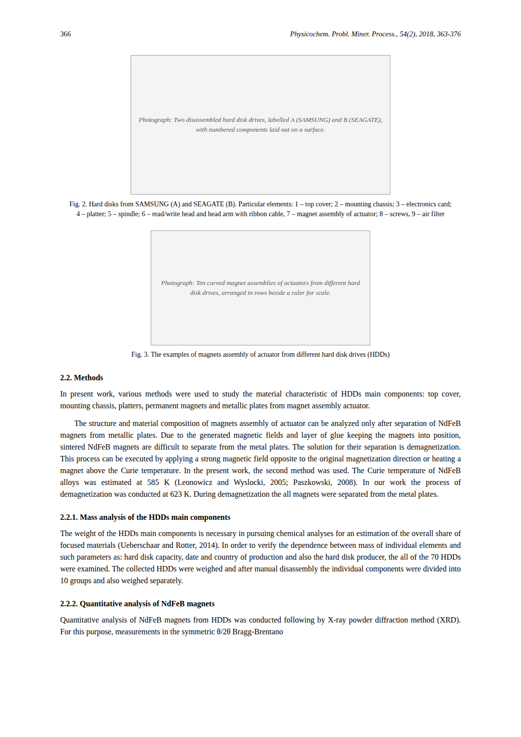366 Physicochem. Probl. Miner. Process., 54(2), 2018, 363-376
Photograph: Two disassembled hard disk drives, labelled A (SAMSUNG) and B (SEAGATE), with numbered components laid out on a surface.
Fig. 2. Hard disks from SAMSUNG (A) and SEAGATE (B). Particular elements: 1 – top cover; 2 – mounting chassis; 3 – electronics card; 4 – platter; 5 – spindle; 6 – read/write head and head arm with ribbon cable, 7 – magnet assembly of actuator; 8 – screws, 9 – air filter
Photograph: Ten curved magnet assemblies of actuators from different hard disk drives, arranged in rows beside a ruler for scale.
Fig. 3. The examples of magnets assembly of actuator from different hard disk drives (HDDs)
2.2. Methods
In present work, various methods were used to study the material characteristic of HDDs main components: top cover, mounting chassis, platters, permanent magnets and metallic plates from magnet assembly actuator.
The structure and material composition of magnets assembly of actuator can be analyzed only after separation of NdFeB magnets from metallic plates. Due to the generated magnetic fields and layer of glue keeping the magnets into position, sintered NdFeB magnets are difficult to separate from the metal plates. The solution for their separation is demagnetization. This process can be executed by applying a strong magnetic field opposite to the original magnetization direction or heating a magnet above the Curie temperature. In the present work, the second method was used. The Curie temperature of NdFeB alloys was estimated at 585 K (Leonowicz and Wyslocki, 2005; Paszkowski, 2008). In our work the process of demagnetization was conducted at 623 K. During demagnetization the all magnets were separated from the metal plates.
2.2.1. Mass analysis of the HDDs main components
The weight of the HDDs main components is necessary in pursuing chemical analyses for an estimation of the overall share of focused materials (Ueberschaar and Rotter, 2014). In order to verify the dependence between mass of individual elements and such parameters as: hard disk capacity, date and country of production and also the hard disk producer, the all of the 70 HDDs were examined. The collected HDDs were weighed and after manual disassembly the individual components were divided into 10 groups and also weighed separately.
2.2.2. Quantitative analysis of NdFeB magnets
Quantitative analysis of NdFeB magnets from HDDs was conducted following by X-ray powder diffraction method (XRD). For this purpose, measurements in the symmetric θ/2θ Bragg-Brentano